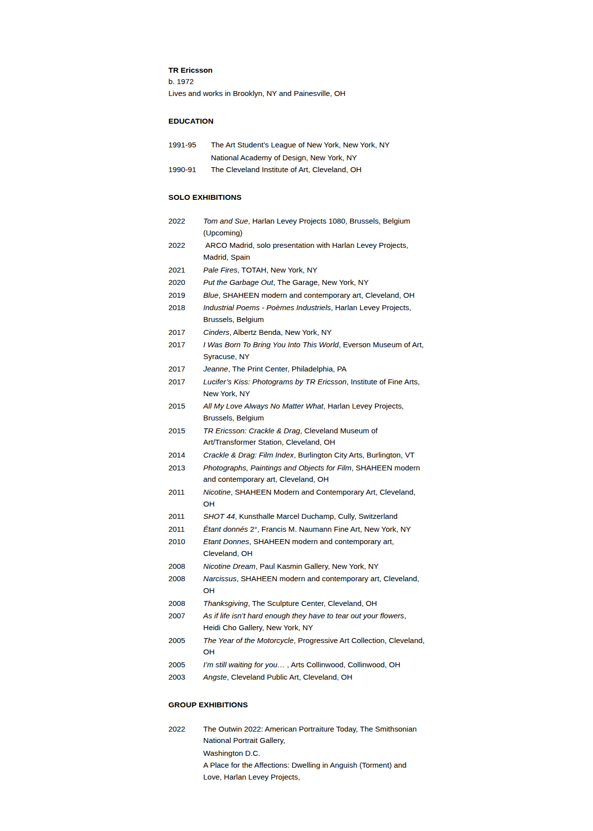TR Ericsson
b. 1972
Lives and works in Brooklyn, NY and Painesville, OH
EDUCATION
1991-95
The Art Student’s League of New York, New York, NY
National Academy of Design, New York, NY
1990-91
The Cleveland Institute of Art, Cleveland, OH
SOLO EXHIBITIONS
2022
Tom and Sue, Harlan Levey Projects 1080, Brussels, Belgium (Upcoming)
2022
ARCO Madrid, solo presentation with Harlan Levey Projects, Madrid, Spain
2021
Pale Fires, TOTAH, New York, NY
2020
Put the Garbage Out, The Garage, New York, NY
2019
Blue, SHAHEEN modern and contemporary art, Cleveland, OH
2018
Industrial Poems - Poèmes Industriels, Harlan Levey Projects, Brussels, Belgium
2017
Cinders, Albertz Benda, New York, NY
2017
I Was Born To Bring You Into This World, Everson Museum of Art, Syracuse, NY
2017
Jeanne, The Print Center, Philadelphia, PA
2017
Lucifer’s Kiss: Photograms by TR Ericsson, Institute of Fine Arts, New York, NY
2015
All My Love Always No Matter What, Harlan Levey Projects, Brussels, Belgium
2015
TR Ericsson: Crackle & Drag, Cleveland Museum of Art/Transformer Station, Cleveland, OH
2014
Crackle & Drag: Film Index, Burlington City Arts, Burlington, VT
2013
Photographs, Paintings and Objects for Film, SHAHEEN modern and contemporary art, Cleveland, OH
2011
Nicotine, SHAHEEN Modern and Contemporary Art, Cleveland, OH
2011
SHOT 44, Kunsthalle Marcel Duchamp, Cully, Switzerland
2011
Étant donnés 2°, Francis M. Naumann Fine Art, New York, NY
2010
Etant Donnes, SHAHEEN modern and contemporary art, Cleveland, OH
2008
Nicotine Dream, Paul Kasmin Gallery, New York, NY
2008
Narcissus, SHAHEEN modern and contemporary art, Cleveland, OH
2008
Thanksgiving, The Sculpture Center, Cleveland, OH
2007
As if life isn’t hard enough they have to tear out your flowers, Heidi Cho Gallery, New York, NY
2005
The Year of the Motorcycle, Progressive Art Collection, Cleveland, OH
2005
I’m still waiting for you… , Arts Collinwood, Collinwood, OH
2003
Angste, Cleveland Public Art, Cleveland, OH
GROUP EXHIBITIONS
2022
The Outwin 2022: American Portraiture Today, The Smithsonian National Portrait Gallery,
Washington D.C.
A Place for the Affections: Dwelling in Anguish (Torment) and Love, Harlan Levey Projects,